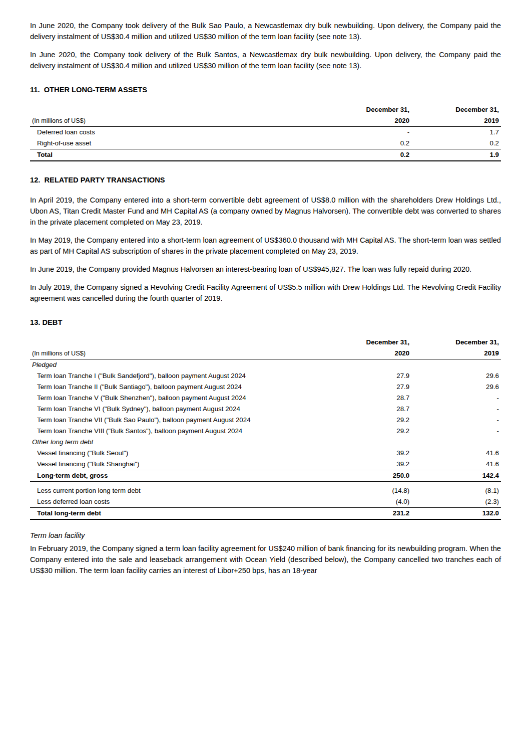In June 2020, the Company took delivery of the Bulk Sao Paulo, a Newcastlemax dry bulk newbuilding. Upon delivery, the Company paid the delivery instalment of US$30.4 million and utilized US$30 million of the term loan facility (see note 13).
In June 2020, the Company took delivery of the Bulk Santos, a Newcastlemax dry bulk newbuilding. Upon delivery, the Company paid the delivery instalment of US$30.4 million and utilized US$30 million of the term loan facility (see note 13).
11. OTHER LONG-TERM ASSETS
| | December 31, | December 31, |
| (In millions of US$) | 2020 | 2019 |
| Deferred loan costs | - | 1.7 |
| Right-of-use asset | 0.2 | 0.2 |
| Total | 0.2 | 1.9 |
12. RELATED PARTY TRANSACTIONS
In April 2019, the Company entered into a short-term convertible debt agreement of US$8.0 million with the shareholders Drew Holdings Ltd., Ubon AS, Titan Credit Master Fund and MH Capital AS (a company owned by Magnus Halvorsen). The convertible debt was converted to shares in the private placement completed on May 23, 2019.
In May 2019, the Company entered into a short-term loan agreement of US$360.0 thousand with MH Capital AS. The short-term loan was settled as part of MH Capital AS subscription of shares in the private placement completed on May 23, 2019.
In June 2019, the Company provided Magnus Halvorsen an interest-bearing loan of US$945,827. The loan was fully repaid during 2020.
In July 2019, the Company signed a Revolving Credit Facility Agreement of US$5.5 million with Drew Holdings Ltd. The Revolving Credit Facility agreement was cancelled during the fourth quarter of 2019.
13. DEBT
| | December 31, | December 31, |
| (In millions of US$) | 2020 | 2019 |
| Pledged | | |
| Term loan Tranche I ("Bulk Sandefjord"), balloon payment August 2024 | 27.9 | 29.6 |
| Term loan Tranche II ("Bulk Santiago"), balloon payment August 2024 | 27.9 | 29.6 |
| Term loan Tranche V ("Bulk Shenzhen"), balloon payment August 2024 | 28.7 | - |
| Term loan Tranche VI ("Bulk Sydney"), balloon payment August 2024 | 28.7 | - |
| Term loan Tranche VII ("Bulk Sao Paulo"), balloon payment August 2024 | 29.2 | - |
| Term loan Tranche VIII ("Bulk Santos"), balloon payment August 2024 | 29.2 | - |
| Other long term debt | | |
| Vessel financing ("Bulk Seoul") | 39.2 | 41.6 |
| Vessel financing ("Bulk Shanghai") | 39.2 | 41.6 |
| Long-term debt, gross | 250.0 | 142.4 |
| Less current portion long term debt | (14.8) | (8.1) |
| Less deferred loan costs | (4.0) | (2.3) |
| Total long-term debt | 231.2 | 132.0 |
Term loan facility
In February 2019, the Company signed a term loan facility agreement for US$240 million of bank financing for its newbuilding program. When the Company entered into the sale and leaseback arrangement with Ocean Yield (described below), the Company cancelled two tranches each of US$30 million. The term loan facility carries an interest of Libor+250 bps, has an 18-year